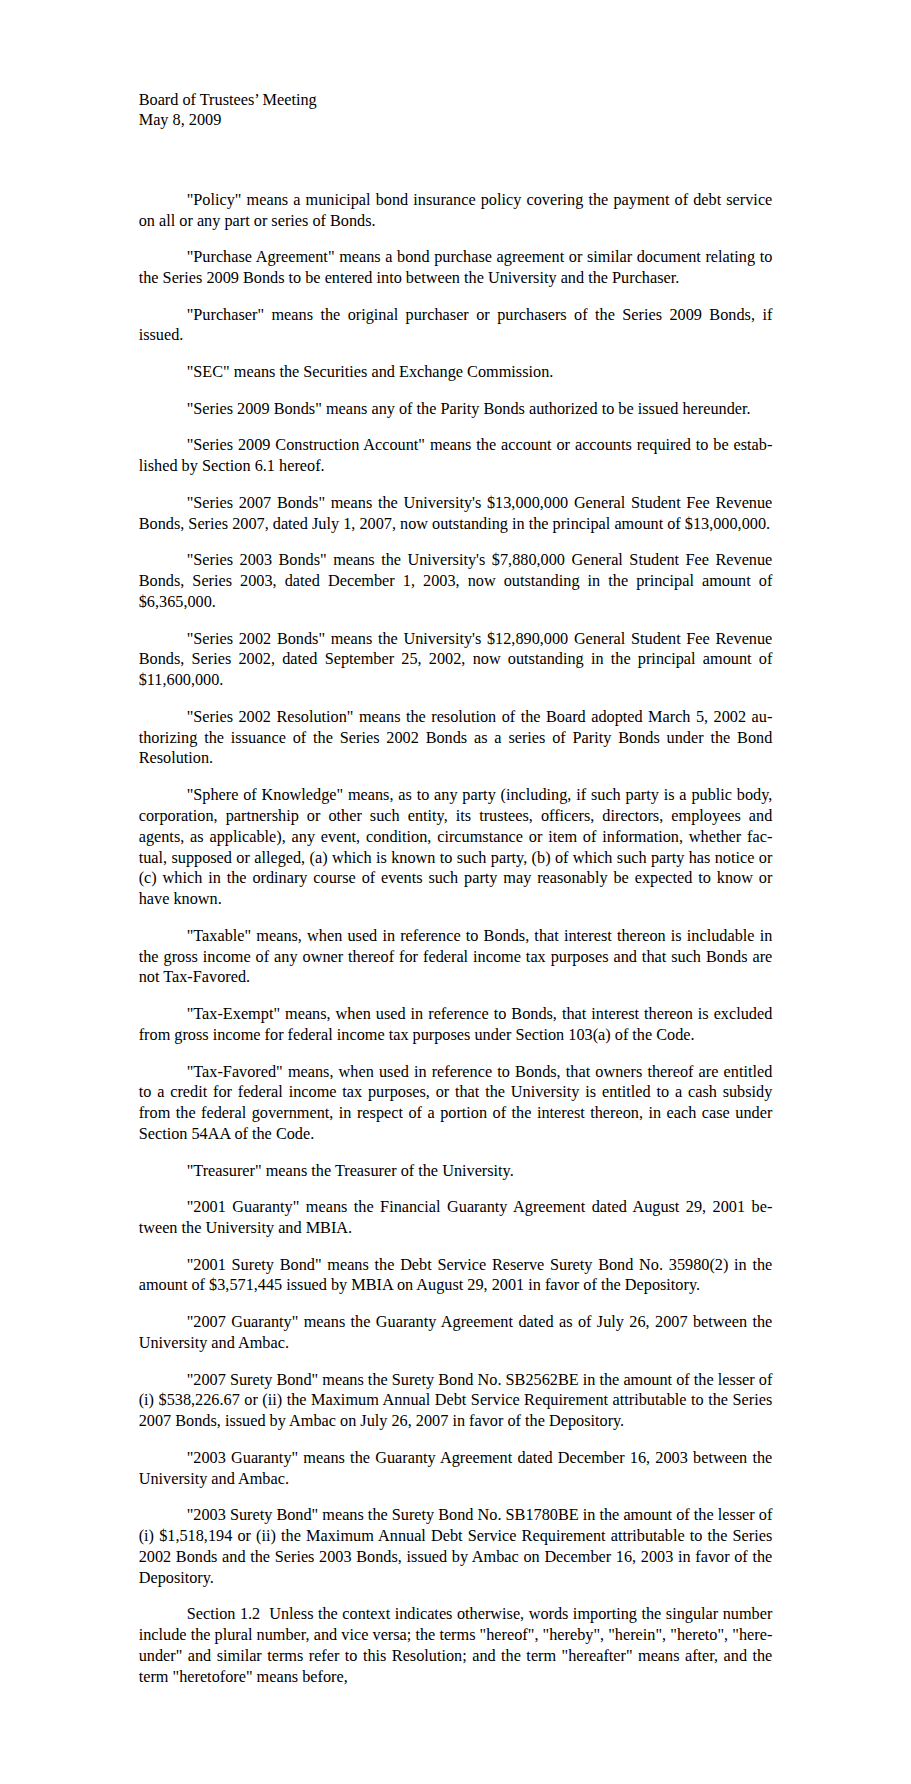Board of Trustees’ Meeting
May 8, 2009
"Policy" means a municipal bond insurance policy covering the payment of debt service on all or any part or series of Bonds.
"Purchase Agreement" means a bond purchase agreement or similar document relating to the Series 2009 Bonds to be entered into between the University and the Purchaser.
"Purchaser" means the original purchaser or purchasers of the Series 2009 Bonds, if issued.
"SEC" means the Securities and Exchange Commission.
"Series 2009 Bonds" means any of the Parity Bonds authorized to be issued hereunder.
"Series 2009 Construction Account" means the account or accounts required to be established by Section 6.1 hereof.
"Series 2007 Bonds" means the University's $13,000,000 General Student Fee Revenue Bonds, Series 2007, dated July 1, 2007, now outstanding in the principal amount of $13,000,000.
"Series 2003 Bonds" means the University's $7,880,000 General Student Fee Revenue Bonds, Series 2003, dated December 1, 2003, now outstanding in the principal amount of $6,365,000.
"Series 2002 Bonds" means the University's $12,890,000 General Student Fee Revenue Bonds, Series 2002, dated September 25, 2002, now outstanding in the principal amount of $11,600,000.
"Series 2002 Resolution" means the resolution of the Board adopted March 5, 2002 authorizing the issuance of the Series 2002 Bonds as a series of Parity Bonds under the Bond Resolution.
"Sphere of Knowledge" means, as to any party (including, if such party is a public body, corporation, partnership or other such entity, its trustees, officers, directors, employees and agents, as applicable), any event, condition, circumstance or item of information, whether factual, supposed or alleged, (a) which is known to such party, (b) of which such party has notice or (c) which in the ordinary course of events such party may reasonably be expected to know or have known.
"Taxable" means, when used in reference to Bonds, that interest thereon is includable in the gross income of any owner thereof for federal income tax purposes and that such Bonds are not Tax-Favored.
"Tax-Exempt" means, when used in reference to Bonds, that interest thereon is excluded from gross income for federal income tax purposes under Section 103(a) of the Code.
"Tax-Favored" means, when used in reference to Bonds, that owners thereof are entitled to a credit for federal income tax purposes, or that the University is entitled to a cash subsidy from the federal government, in respect of a portion of the interest thereon, in each case under Section 54AA of the Code.
"Treasurer" means the Treasurer of the University.
"2001 Guaranty" means the Financial Guaranty Agreement dated August 29, 2001 between the University and MBIA.
"2001 Surety Bond" means the Debt Service Reserve Surety Bond No. 35980(2) in the amount of $3,571,445 issued by MBIA on August 29, 2001 in favor of the Depository.
"2007 Guaranty" means the Guaranty Agreement dated as of July 26, 2007 between the University and Ambac.
"2007 Surety Bond" means the Surety Bond No. SB2562BE in the amount of the lesser of (i) $538,226.67 or (ii) the Maximum Annual Debt Service Requirement attributable to the Series 2007 Bonds, issued by Ambac on July 26, 2007 in favor of the Depository.
"2003 Guaranty" means the Guaranty Agreement dated December 16, 2003 between the University and Ambac.
"2003 Surety Bond" means the Surety Bond No. SB1780BE in the amount of the lesser of (i) $1,518,194 or (ii) the Maximum Annual Debt Service Requirement attributable to the Series 2002 Bonds and the Series 2003 Bonds, issued by Ambac on December 16, 2003 in favor of the Depository.
Section 1.2 Unless the context indicates otherwise, words importing the singular number include the plural number, and vice versa; the terms "hereof", "hereby", "herein", "hereto", "hereunder" and similar terms refer to this Resolution; and the term "hereafter" means after, and the term "heretofore" means before,